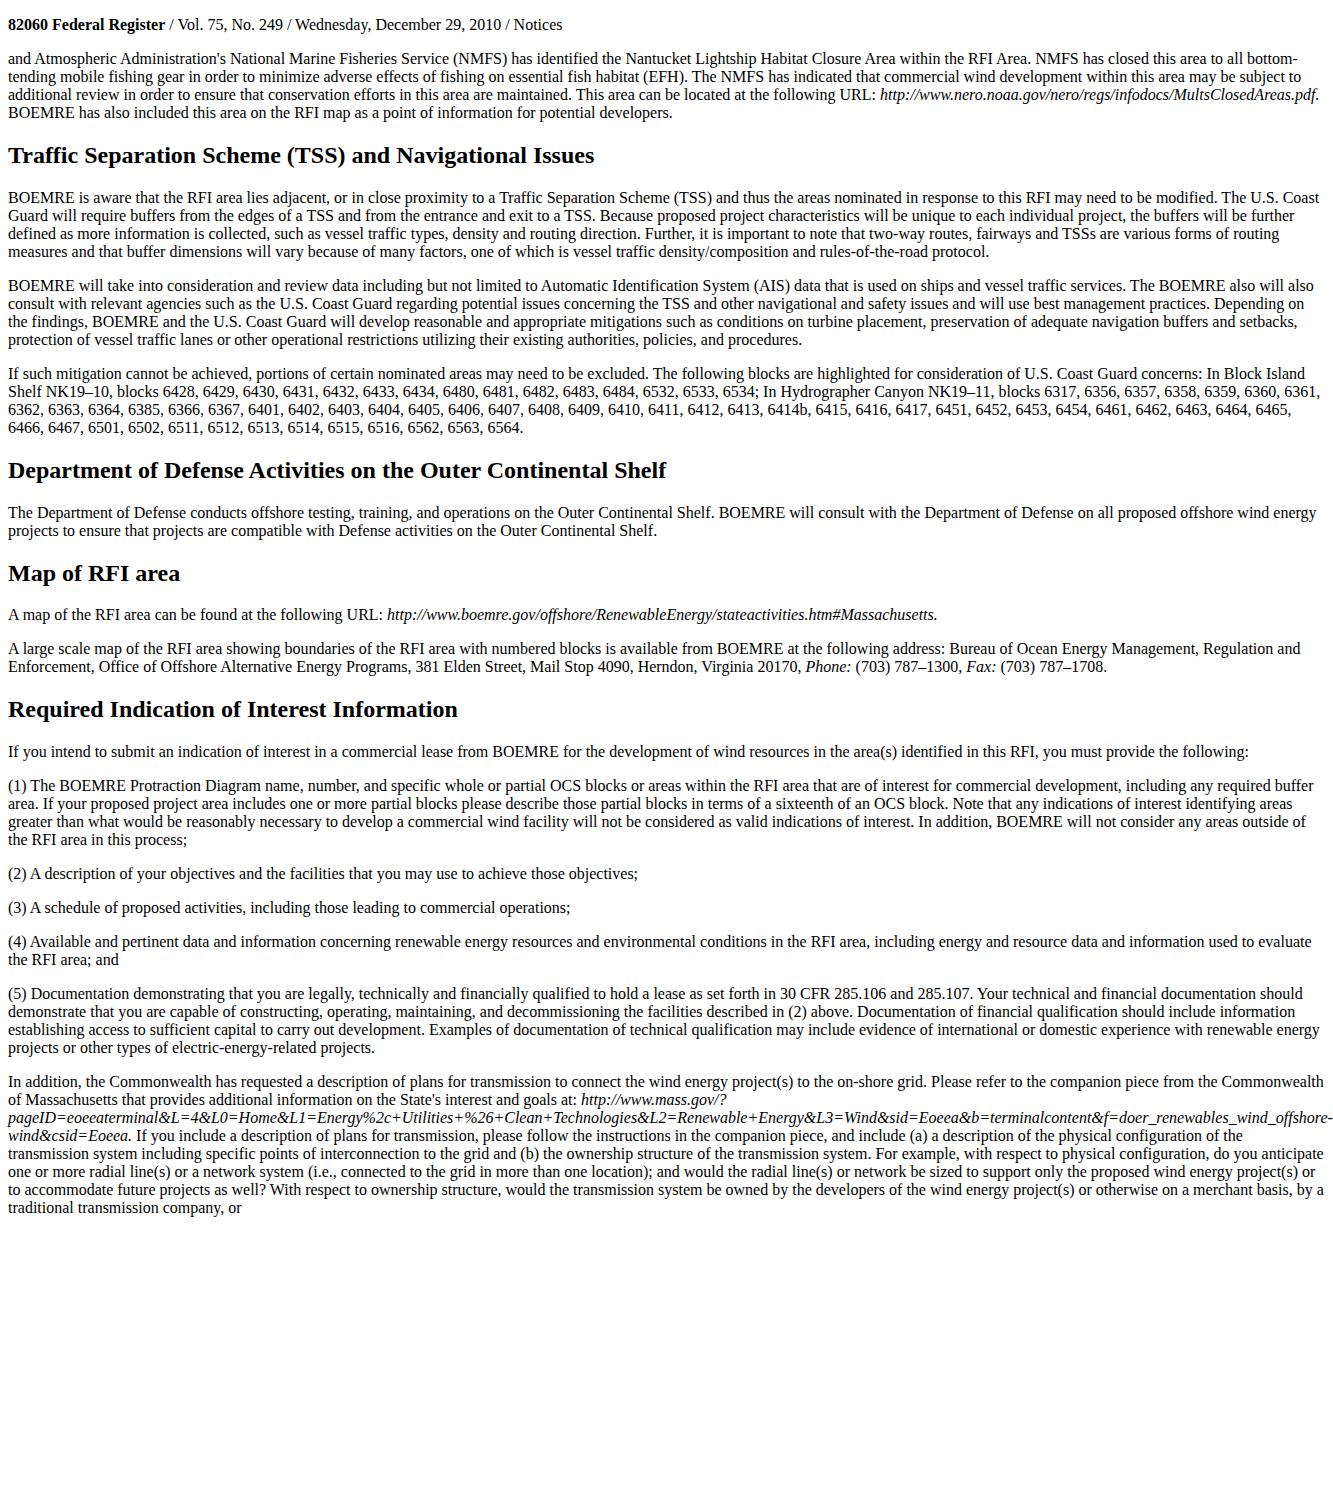82060 Federal Register / Vol. 75, No. 249 / Wednesday, December 29, 2010 / Notices
and Atmospheric Administration's National Marine Fisheries Service (NMFS) has identified the Nantucket Lightship Habitat Closure Area within the RFI Area. NMFS has closed this area to all bottom-tending mobile fishing gear in order to minimize adverse effects of fishing on essential fish habitat (EFH). The NMFS has indicated that commercial wind development within this area may be subject to additional review in order to ensure that conservation efforts in this area are maintained. This area can be located at the following URL: http://www.nero.noaa.gov/nero/regs/infodocs/MultsClosedAreas.pdf. BOEMRE has also included this area on the RFI map as a point of information for potential developers.
Traffic Separation Scheme (TSS) and Navigational Issues
BOEMRE is aware that the RFI area lies adjacent, or in close proximity to a Traffic Separation Scheme (TSS) and thus the areas nominated in response to this RFI may need to be modified. The U.S. Coast Guard will require buffers from the edges of a TSS and from the entrance and exit to a TSS. Because proposed project characteristics will be unique to each individual project, the buffers will be further defined as more information is collected, such as vessel traffic types, density and routing direction. Further, it is important to note that two-way routes, fairways and TSSs are various forms of routing measures and that buffer dimensions will vary because of many factors, one of which is vessel traffic density/composition and rules-of-the-road protocol.
BOEMRE will take into consideration and review data including but not limited to Automatic Identification System (AIS) data that is used on ships and vessel traffic services. The BOEMRE also will also consult with relevant agencies such as the U.S. Coast Guard regarding potential issues concerning the TSS and other navigational and safety issues and will use best management practices. Depending on the findings, BOEMRE and the U.S. Coast Guard will develop reasonable and appropriate mitigations such as conditions on turbine placement, preservation of adequate navigation buffers and setbacks, protection of vessel traffic lanes or other operational restrictions utilizing their existing authorities, policies, and procedures.
If such mitigation cannot be achieved, portions of certain nominated areas may need to be excluded. The following blocks are highlighted for consideration of U.S. Coast Guard concerns: In Block Island Shelf NK19–10, blocks 6428, 6429, 6430, 6431, 6432, 6433, 6434, 6480, 6481, 6482, 6483, 6484, 6532, 6533, 6534; In Hydrographer Canyon NK19–11, blocks 6317, 6356, 6357, 6358, 6359, 6360, 6361, 6362, 6363, 6364, 6385, 6366, 6367, 6401, 6402, 6403, 6404, 6405, 6406, 6407, 6408, 6409, 6410, 6411, 6412, 6413, 6414b, 6415, 6416, 6417, 6451, 6452, 6453, 6454, 6461, 6462, 6463, 6464, 6465, 6466, 6467, 6501, 6502, 6511, 6512, 6513, 6514, 6515, 6516, 6562, 6563, 6564.
Department of Defense Activities on the Outer Continental Shelf
The Department of Defense conducts offshore testing, training, and operations on the Outer Continental Shelf. BOEMRE will consult with the Department of Defense on all proposed offshore wind energy projects to ensure that projects are compatible with Defense activities on the Outer Continental Shelf.
Map of RFI area
A map of the RFI area can be found at the following URL: http://www.boemre.gov/offshore/RenewableEnergy/stateactivities.htm#Massachusetts.
A large scale map of the RFI area showing boundaries of the RFI area with numbered blocks is available from BOEMRE at the following address: Bureau of Ocean Energy Management, Regulation and Enforcement, Office of Offshore Alternative Energy Programs, 381 Elden Street, Mail Stop 4090, Herndon, Virginia 20170, Phone: (703) 787–1300, Fax: (703) 787–1708.
Required Indication of Interest Information
If you intend to submit an indication of interest in a commercial lease from BOEMRE for the development of wind resources in the area(s) identified in this RFI, you must provide the following:
(1) The BOEMRE Protraction Diagram name, number, and specific whole or partial OCS blocks or areas within the RFI area that are of interest for commercial development, including any required buffer area. If your proposed project area includes one or more partial blocks please describe those partial blocks in terms of a sixteenth of an OCS block. Note that any indications of interest identifying areas greater than what would be reasonably necessary to develop a commercial wind facility will not be considered as valid indications of interest. In addition, BOEMRE will not consider any areas outside of the RFI area in this process;
(2) A description of your objectives and the facilities that you may use to achieve those objectives;
(3) A schedule of proposed activities, including those leading to commercial operations;
(4) Available and pertinent data and information concerning renewable energy resources and environmental conditions in the RFI area, including energy and resource data and information used to evaluate the RFI area; and
(5) Documentation demonstrating that you are legally, technically and financially qualified to hold a lease as set forth in 30 CFR 285.106 and 285.107. Your technical and financial documentation should demonstrate that you are capable of constructing, operating, maintaining, and decommissioning the facilities described in (2) above. Documentation of financial qualification should include information establishing access to sufficient capital to carry out development. Examples of documentation of technical qualification may include evidence of international or domestic experience with renewable energy projects or other types of electric-energy-related projects.
In addition, the Commonwealth has requested a description of plans for transmission to connect the wind energy project(s) to the on-shore grid. Please refer to the companion piece from the Commonwealth of Massachusetts that provides additional information on the State's interest and goals at: http://www.mass.gov/?pageID=eoeeaterminal&L=4&L0=Home&L1=Energy%2c+Utilities+%26+Clean+Technologies&L2=Renewable+Energy&L3=Wind&sid=Eoeea&b=terminalcontent&f=doer_renewables_wind_offshore-wind&csid=Eoeea. If you include a description of plans for transmission, please follow the instructions in the companion piece, and include (a) a description of the physical configuration of the transmission system including specific points of interconnection to the grid and (b) the ownership structure of the transmission system. For example, with respect to physical configuration, do you anticipate one or more radial line(s) or a network system (i.e., connected to the grid in more than one location); and would the radial line(s) or network be sized to support only the proposed wind energy project(s) or to accommodate future projects as well? With respect to ownership structure, would the transmission system be owned by the developers of the wind energy project(s) or otherwise on a merchant basis, by a traditional transmission company, or